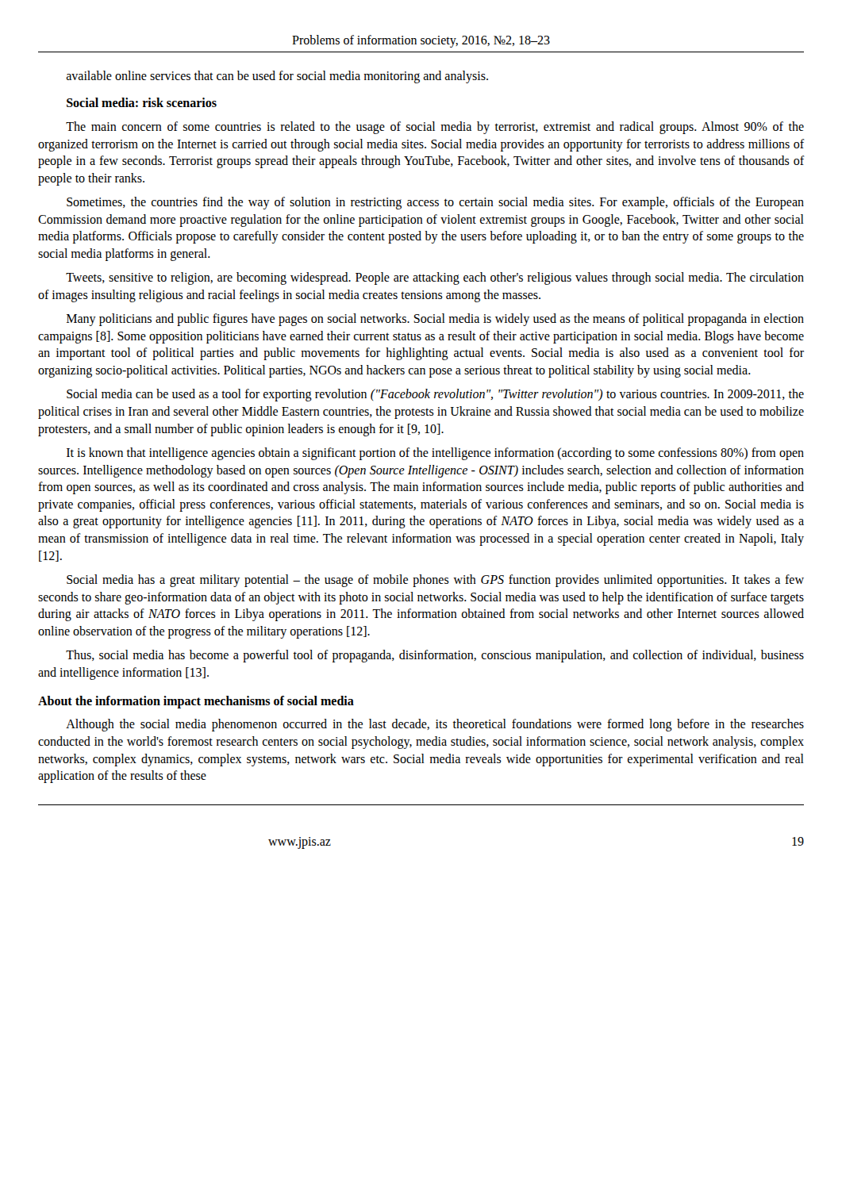Problems of information society, 2016, №2, 18–23
available online services that can be used for social media monitoring and analysis.
Social media: risk scenarios
The main concern of some countries is related to the usage of social media by terrorist, extremist and radical groups. Almost 90% of the organized terrorism on the Internet is carried out through social media sites. Social media provides an opportunity for terrorists to address millions of people in a few seconds. Terrorist groups spread their appeals through YouTube, Facebook, Twitter and other sites, and involve tens of thousands of people to their ranks.
Sometimes, the countries find the way of solution in restricting access to certain social media sites. For example, officials of the European Commission demand more proactive regulation for the online participation of violent extremist groups in Google, Facebook, Twitter and other social media platforms. Officials propose to carefully consider the content posted by the users before uploading it, or to ban the entry of some groups to the social media platforms in general.
Tweets, sensitive to religion, are becoming widespread. People are attacking each other's religious values through social media. The circulation of images insulting religious and racial feelings in social media creates tensions among the masses.
Many politicians and public figures have pages on social networks. Social media is widely used as the means of political propaganda in election campaigns [8]. Some opposition politicians have earned their current status as a result of their active participation in social media. Blogs have become an important tool of political parties and public movements for highlighting actual events. Social media is also used as a convenient tool for organizing socio-political activities. Political parties, NGOs and hackers can pose a serious threat to political stability by using social media.
Social media can be used as a tool for exporting revolution ("Facebook revolution", "Twitter revolution") to various countries. In 2009-2011, the political crises in Iran and several other Middle Eastern countries, the protests in Ukraine and Russia showed that social media can be used to mobilize protesters, and a small number of public opinion leaders is enough for it [9, 10].
It is known that intelligence agencies obtain a significant portion of the intelligence information (according to some confessions 80%) from open sources. Intelligence methodology based on open sources (Open Source Intelligence - OSINT) includes search, selection and collection of information from open sources, as well as its coordinated and cross analysis. The main information sources include media, public reports of public authorities and private companies, official press conferences, various official statements, materials of various conferences and seminars, and so on. Social media is also a great opportunity for intelligence agencies [11]. In 2011, during the operations of NATO forces in Libya, social media was widely used as a mean of transmission of intelligence data in real time. The relevant information was processed in a special operation center created in Napoli, Italy [12].
Social media has a great military potential – the usage of mobile phones with GPS function provides unlimited opportunities. It takes a few seconds to share geo-information data of an object with its photo in social networks. Social media was used to help the identification of surface targets during air attacks of NATO forces in Libya operations in 2011. The information obtained from social networks and other Internet sources allowed online observation of the progress of the military operations [12].
Thus, social media has become a powerful tool of propaganda, disinformation, conscious manipulation, and collection of individual, business and intelligence information [13].
About the information impact mechanisms of social media
Although the social media phenomenon occurred in the last decade, its theoretical foundations were formed long before in the researches conducted in the world's foremost research centers on social psychology, media studies, social information science, social network analysis, complex networks, complex dynamics, complex systems, network wars etc. Social media reveals wide opportunities for experimental verification and real application of the results of these
www.jpis.az 19